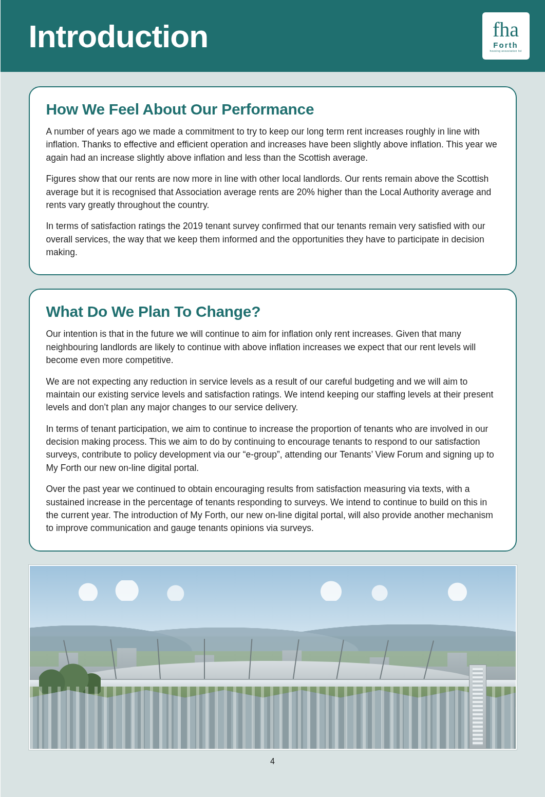Introduction
fha
Forth
housing association ltd
How We Feel About Our Performance
A number of years ago we made a commitment to try to keep our long term rent increases roughly in line with inflation. Thanks to effective and efficient operation and increases have been slightly above inflation. This year we again had an increase slightly above inflation and less than the Scottish average.
Figures show that our rents are now more in line with other local landlords. Our rents remain above the Scottish average but it is recognised that Association average rents are 20% higher than the Local Authority average and rents vary greatly throughout the country.
In terms of satisfaction ratings the 2019 tenant survey confirmed that our tenants remain very satisfied with our overall services, the way that we keep them informed and the opportunities they have to participate in decision making.
What Do We Plan To Change?
Our intention is that in the future we will continue to aim for inflation only rent increases. Given that many neighbouring landlords are likely to continue with above inflation increases we expect that our rent levels will become even more competitive.
We are not expecting any reduction in service levels as a result of our careful budgeting and we will aim to maintain our existing service levels and satisfaction ratings. We intend keeping our staffing levels at their present levels and don’t plan any major changes to our service delivery.
In terms of tenant participation, we aim to continue to increase the proportion of tenants who are involved in our decision making process. This we aim to do by continuing to encourage tenants to respond to our satisfaction surveys, contribute to policy development via our “e-group”, attending our Tenants’ View Forum and signing up to My Forth our new on-line digital portal.
Over the past year we continued to obtain encouraging results from satisfaction measuring via texts, with a sustained increase in the percentage of tenants responding to surveys. We intend to continue to build on this in the current year. The introduction of My Forth, our new on-line digital portal, will also provide another mechanism to improve communication and gauge tenants opinions via surveys.
4